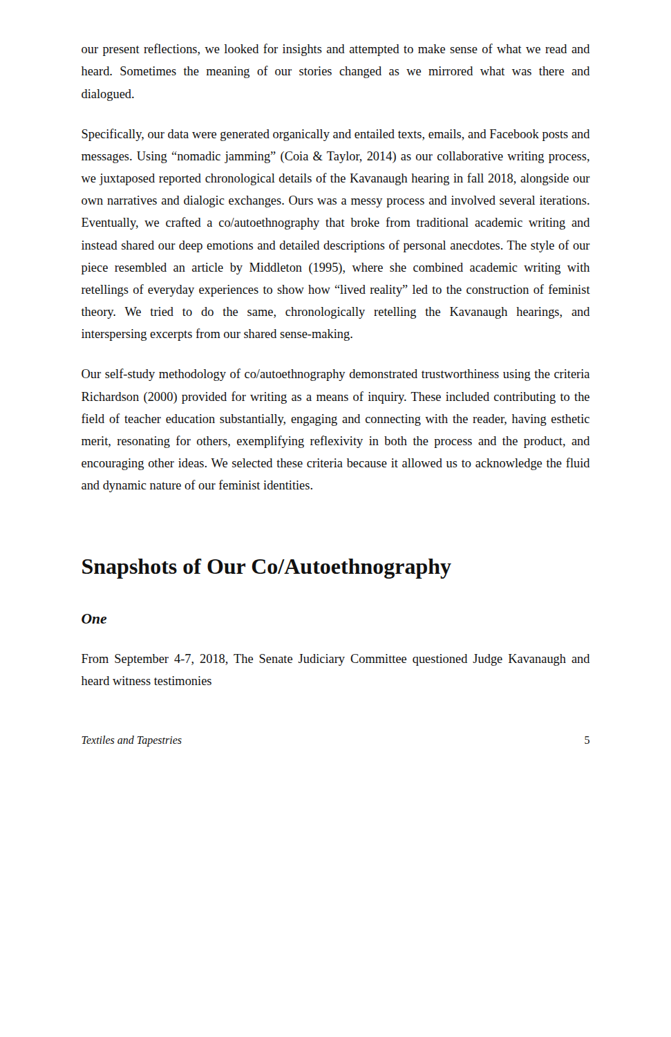our present reflections, we looked for insights and attempted to make sense of what we read and heard. Sometimes the meaning of our stories changed as we mirrored what was there and dialogued.
Specifically, our data were generated organically and entailed texts, emails, and Facebook posts and messages. Using “nomadic jamming” (Coia & Taylor, 2014) as our collaborative writing process, we juxtaposed reported chronological details of the Kavanaugh hearing in fall 2018, alongside our own narratives and dialogic exchanges. Ours was a messy process and involved several iterations. Eventually, we crafted a co/autoethnography that broke from traditional academic writing and instead shared our deep emotions and detailed descriptions of personal anecdotes. The style of our piece resembled an article by Middleton (1995), where she combined academic writing with retellings of everyday experiences to show how “lived reality” led to the construction of feminist theory. We tried to do the same, chronologically retelling the Kavanaugh hearings, and interspersing excerpts from our shared sense-making.
Our self-study methodology of co/autoethnography demonstrated trustworthiness using the criteria Richardson (2000) provided for writing as a means of inquiry. These included contributing to the field of teacher education substantially, engaging and connecting with the reader, having esthetic merit, resonating for others, exemplifying reflexivity in both the process and the product, and encouraging other ideas. We selected these criteria because it allowed us to acknowledge the fluid and dynamic nature of our feminist identities.
Snapshots of Our Co/Autoethnography
One
From September 4-7, 2018, The Senate Judiciary Committee questioned Judge Kavanaugh and heard witness testimonies
Textiles and Tapestries 5